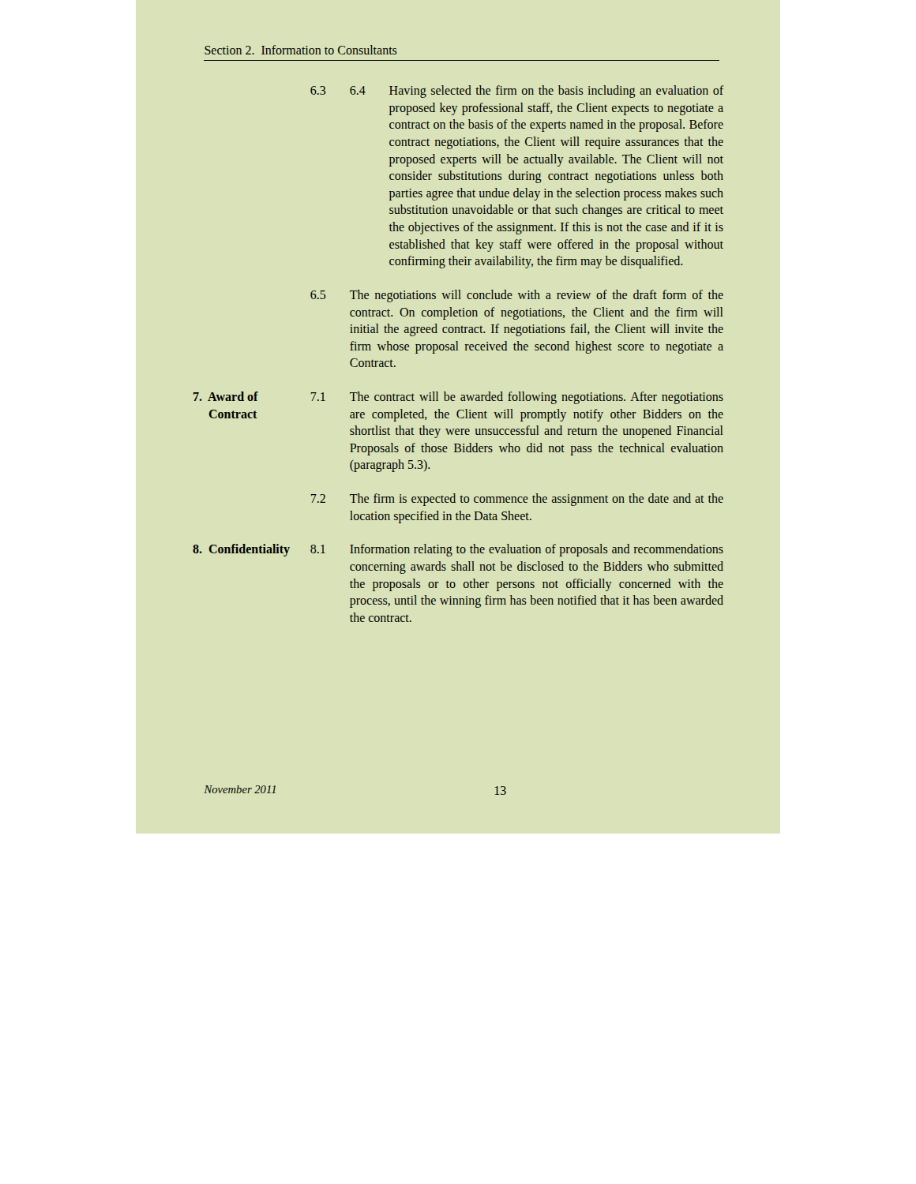Section 2. Information to Consultants
| | 6.3 | 6.4 | Having selected the firm on the basis including an evaluation of proposed key professional staff, the Client expects to negotiate a contract on the basis of the experts named in the proposal. Before contract negotiations, the Client will require assurances that the proposed experts will be actually available. The Client will not consider substitutions during contract negotiations unless both parties agree that undue delay in the selection process makes such substitution unavoidable or that such changes are critical to meet the objectives of the assignment. If this is not the case and if it is established that key staff were offered in the proposal without confirming their availability, the firm may be disqualified. |
| | 6.5 | The negotiations will conclude with a review of the draft form of the contract. On completion of negotiations, the Client and the firm will initial the agreed contract. If negotiations fail, the Client will invite the firm whose proposal received the second highest score to negotiate a Contract. |
| 7. Award of Contract | 7.1 | The contract will be awarded following negotiations. After negotiations are completed, the Client will promptly notify other Bidders on the shortlist that they were unsuccessful and return the unopened Financial Proposals of those Bidders who did not pass the technical evaluation (paragraph 5.3). |
| | 7.2 | The firm is expected to commence the assignment on the date and at the location specified in the Data Sheet. |
| 8. Confidentiality | 8.1 | Information relating to the evaluation of proposals and recommendations concerning awards shall not be disclosed to the Bidders who submitted the proposals or to other persons not officially concerned with the process, until the winning firm has been notified that it has been awarded the contract. |
November 2011
13